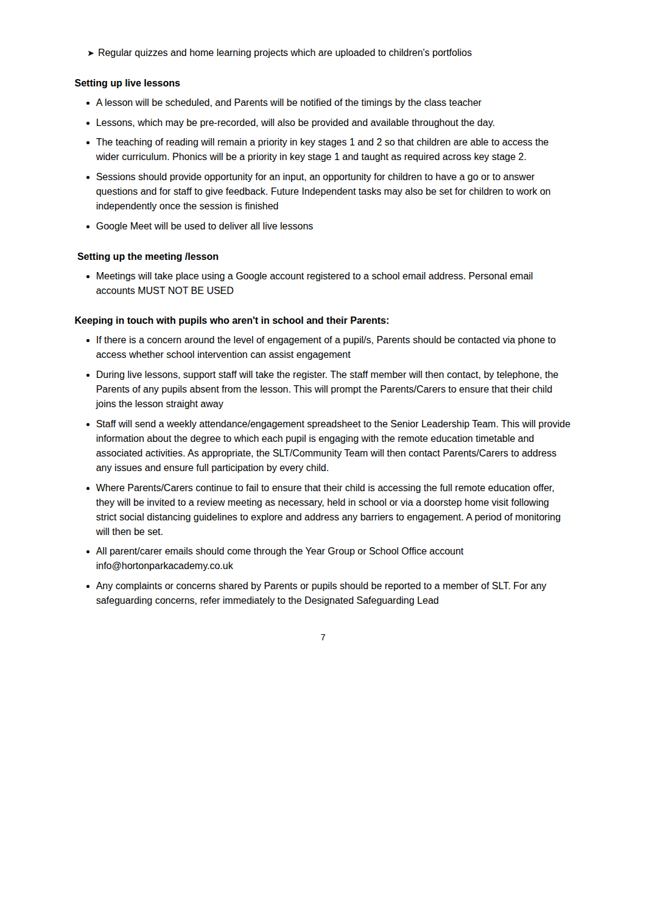Regular quizzes and home learning projects which are uploaded to children's portfolios
Setting up live lessons
A lesson will be scheduled, and Parents will be notified of the timings by the class teacher
Lessons, which may be pre-recorded, will also be provided and available throughout the day.
The teaching of reading will remain a priority in key stages 1 and 2 so that children are able to access the wider curriculum. Phonics will be a priority in key stage 1 and taught as required across key stage 2.
Sessions should provide opportunity for an input, an opportunity for children to have a go or to answer questions and for staff to give feedback. Future Independent tasks may also be set for children to work on independently once the session is finished
Google Meet will be used to deliver all live lessons
Setting up the meeting /lesson
Meetings will take place using a Google account registered to a school email address. Personal email accounts MUST NOT BE USED
Keeping in touch with pupils who aren't in school and their Parents:
If there is a concern around the level of engagement of a pupil/s, Parents should be contacted via phone to access whether school intervention can assist engagement
During live lessons, support staff will take the register. The staff member will then contact, by telephone, the Parents of any pupils absent from the lesson. This will prompt the Parents/Carers to ensure that their child joins the lesson straight away
Staff will send a weekly attendance/engagement spreadsheet to the Senior Leadership Team. This will provide information about the degree to which each pupil is engaging with the remote education timetable and associated activities. As appropriate, the SLT/Community Team will then contact Parents/Carers to address any issues and ensure full participation by every child.
Where Parents/Carers continue to fail to ensure that their child is accessing the full remote education offer, they will be invited to a review meeting as necessary, held in school or via a doorstep home visit following strict social distancing guidelines to explore and address any barriers to engagement. A period of monitoring will then be set.
All parent/carer emails should come through the Year Group or School Office account info@hortonparkacademy.co.uk
Any complaints or concerns shared by Parents or pupils should be reported to a member of SLT. For any safeguarding concerns, refer immediately to the Designated Safeguarding Lead
7